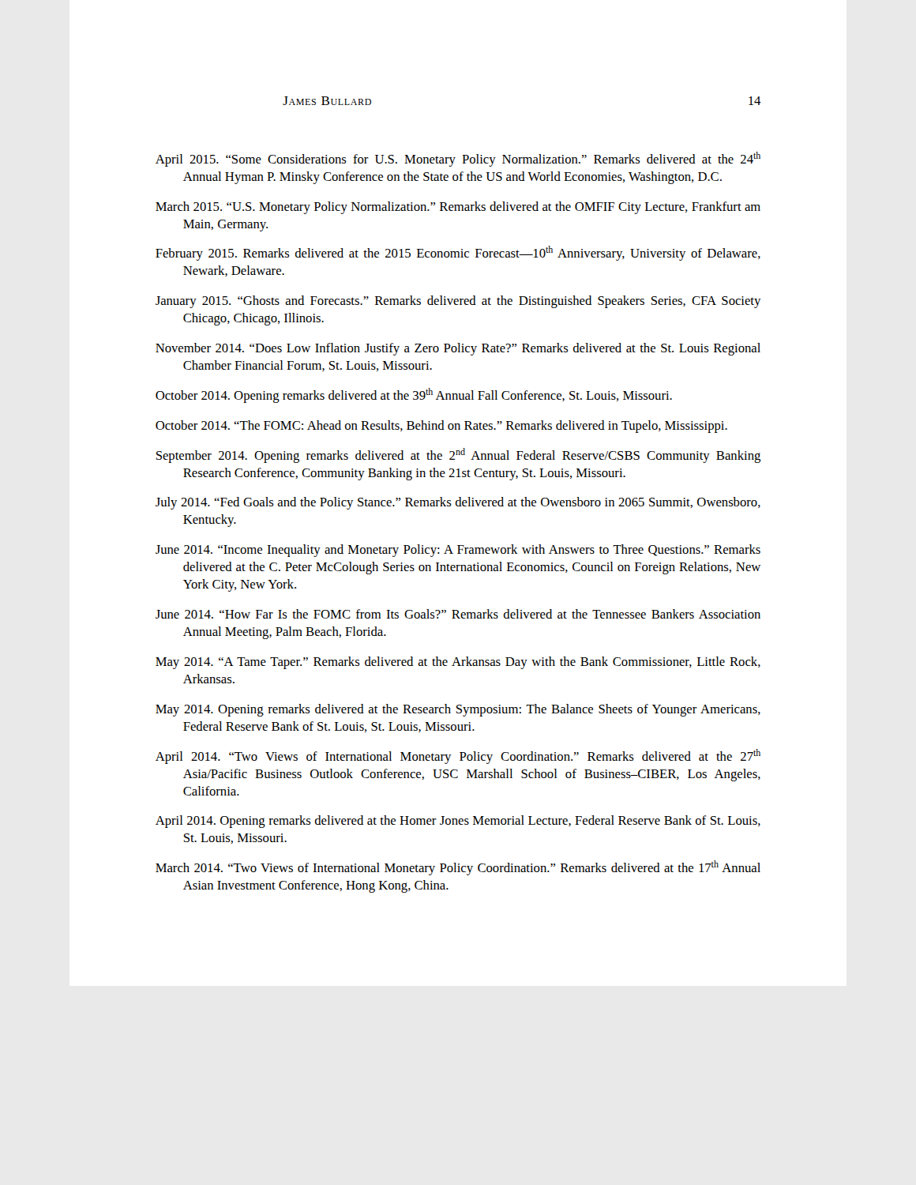James Bullard 14
April 2015. “Some Considerations for U.S. Monetary Policy Normalization.” Remarks delivered at the 24th Annual Hyman P. Minsky Conference on the State of the US and World Economies, Washington, D.C.
March 2015. “U.S. Monetary Policy Normalization.” Remarks delivered at the OMFIF City Lecture, Frankfurt am Main, Germany.
February 2015. Remarks delivered at the 2015 Economic Forecast—10th Anniversary, University of Delaware, Newark, Delaware.
January 2015. “Ghosts and Forecasts.” Remarks delivered at the Distinguished Speakers Series, CFA Society Chicago, Chicago, Illinois.
November 2014. “Does Low Inflation Justify a Zero Policy Rate?” Remarks delivered at the St. Louis Regional Chamber Financial Forum, St. Louis, Missouri.
October 2014. Opening remarks delivered at the 39th Annual Fall Conference, St. Louis, Missouri.
October 2014. “The FOMC: Ahead on Results, Behind on Rates.” Remarks delivered in Tupelo, Mississippi.
September 2014. Opening remarks delivered at the 2nd Annual Federal Reserve/CSBS Community Banking Research Conference, Community Banking in the 21st Century, St. Louis, Missouri.
July 2014. “Fed Goals and the Policy Stance.” Remarks delivered at the Owensboro in 2065 Summit, Owensboro, Kentucky.
June 2014. “Income Inequality and Monetary Policy: A Framework with Answers to Three Questions.” Remarks delivered at the C. Peter McColough Series on International Economics, Council on Foreign Relations, New York City, New York.
June 2014. “How Far Is the FOMC from Its Goals?” Remarks delivered at the Tennessee Bankers Association Annual Meeting, Palm Beach, Florida.
May 2014. “A Tame Taper.” Remarks delivered at the Arkansas Day with the Bank Commissioner, Little Rock, Arkansas.
May 2014. Opening remarks delivered at the Research Symposium: The Balance Sheets of Younger Americans, Federal Reserve Bank of St. Louis, St. Louis, Missouri.
April 2014. “Two Views of International Monetary Policy Coordination.” Remarks delivered at the 27th Asia/Pacific Business Outlook Conference, USC Marshall School of Business–CIBER, Los Angeles, California.
April 2014. Opening remarks delivered at the Homer Jones Memorial Lecture, Federal Reserve Bank of St. Louis, St. Louis, Missouri.
March 2014. “Two Views of International Monetary Policy Coordination.” Remarks delivered at the 17th Annual Asian Investment Conference, Hong Kong, China.